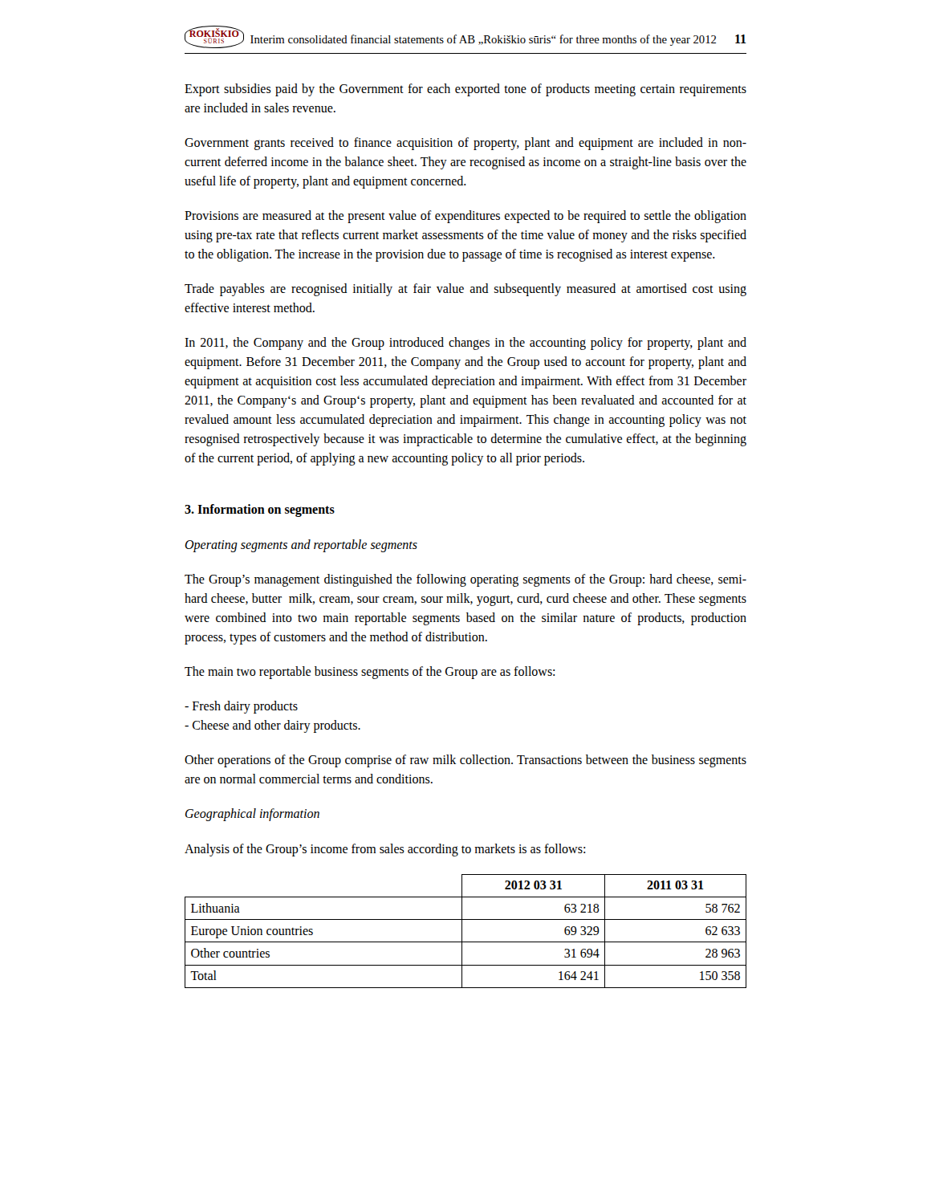ROKIŠKIOSŪRIS
Interim consolidated financial statements of AB „Rokiškio sūris“ for three months of the year 2012
11
Export subsidies paid by the Government for each exported tone of products meeting certain requirements are included in sales revenue.
Government grants received to finance acquisition of property, plant and equipment are included in non-current deferred income in the balance sheet. They are recognised as income on a straight-line basis over the useful life of property, plant and equipment concerned.
Provisions are measured at the present value of expenditures expected to be required to settle the obligation using pre-tax rate that reflects current market assessments of the time value of money and the risks specified to the obligation. The increase in the provision due to passage of time is recognised as interest expense.
Trade payables are recognised initially at fair value and subsequently measured at amortised cost using effective interest method.
In 2011, the Company and the Group introduced changes in the accounting policy for property, plant and equipment. Before 31 December 2011, the Company and the Group used to account for property, plant and equipment at acquisition cost less accumulated depreciation and impairment. With effect from 31 December 2011, the Company‘s and Group‘s property, plant and equipment has been revaluated and accounted for at revalued amount less accumulated depreciation and impairment. This change in accounting policy was not resognised retrospectively because it was impracticable to determine the cumulative effect, at the beginning of the current period, of applying a new accounting policy to all prior periods.
3. Information on segments
Operating segments and reportable segments
The Group’s management distinguished the following operating segments of the Group: hard cheese, semi-hard cheese, butter milk, cream, sour cream, sour milk, yogurt, curd, curd cheese and other. These segments were combined into two main reportable segments based on the similar nature of products, production process, types of customers and the method of distribution.
The main two reportable business segments of the Group are as follows:
Fresh dairy products
Cheese and other dairy products.
Other operations of the Group comprise of raw milk collection. Transactions between the business segments are on normal commercial terms and conditions.
Geographical information
Analysis of the Group’s income from sales according to markets is as follows:
| | 2012 03 31 | 2011 03 31 |
| --- | --- | --- |
| Lithuania | 63 218 | 58 762 |
| Europe Union countries | 69 329 | 62 633 |
| Other countries | 31 694 | 28 963 |
| Total | 164 241 | 150 358 |